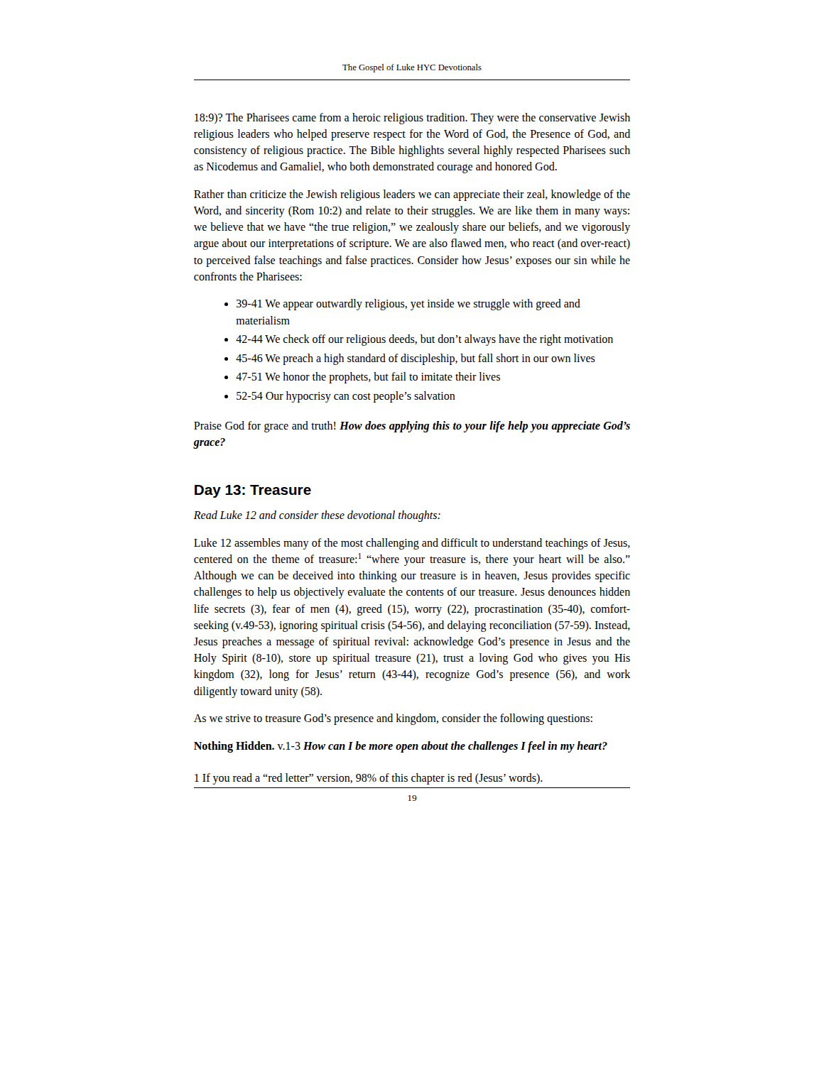The Gospel of Luke HYC Devotionals
18:9)? The Pharisees came from a heroic religious tradition. They were the conservative Jewish religious leaders who helped preserve respect for the Word of God, the Presence of God, and consistency of religious practice. The Bible highlights several highly respected Pharisees such as Nicodemus and Gamaliel, who both demonstrated courage and honored God.
Rather than criticize the Jewish religious leaders we can appreciate their zeal, knowledge of the Word, and sincerity (Rom 10:2) and relate to their struggles. We are like them in many ways: we believe that we have “the true religion,” we zealously share our beliefs, and we vigorously argue about our interpretations of scripture. We are also flawed men, who react (and over-react) to perceived false teachings and false practices. Consider how Jesus’ exposes our sin while he confronts the Pharisees:
39-41 We appear outwardly religious, yet inside we struggle with greed and materialism
42-44 We check off our religious deeds, but don’t always have the right motivation
45-46 We preach a high standard of discipleship, but fall short in our own lives
47-51 We honor the prophets, but fail to imitate their lives
52-54 Our hypocrisy can cost people’s salvation
Praise God for grace and truth! How does applying this to your life help you appreciate God’s grace?
Day 13: Treasure
Read Luke 12 and consider these devotional thoughts:
Luke 12 assembles many of the most challenging and difficult to understand teachings of Jesus, centered on the theme of treasure:1 “where your treasure is, there your heart will be also.” Although we can be deceived into thinking our treasure is in heaven, Jesus provides specific challenges to help us objectively evaluate the contents of our treasure. Jesus denounces hidden life secrets (3), fear of men (4), greed (15), worry (22), procrastination (35-40), comfort-seeking (v.49-53), ignoring spiritual crisis (54-56), and delaying reconciliation (57-59). Instead, Jesus preaches a message of spiritual revival: acknowledge God’s presence in Jesus and the Holy Spirit (8-10), store up spiritual treasure (21), trust a loving God who gives you His kingdom (32), long for Jesus’ return (43-44), recognize God’s presence (56), and work diligently toward unity (58).
As we strive to treasure God’s presence and kingdom, consider the following questions:
Nothing Hidden. v.1-3 How can I be more open about the challenges I feel in my heart?
1 If you read a “red letter” version, 98% of this chapter is red (Jesus’ words).
19